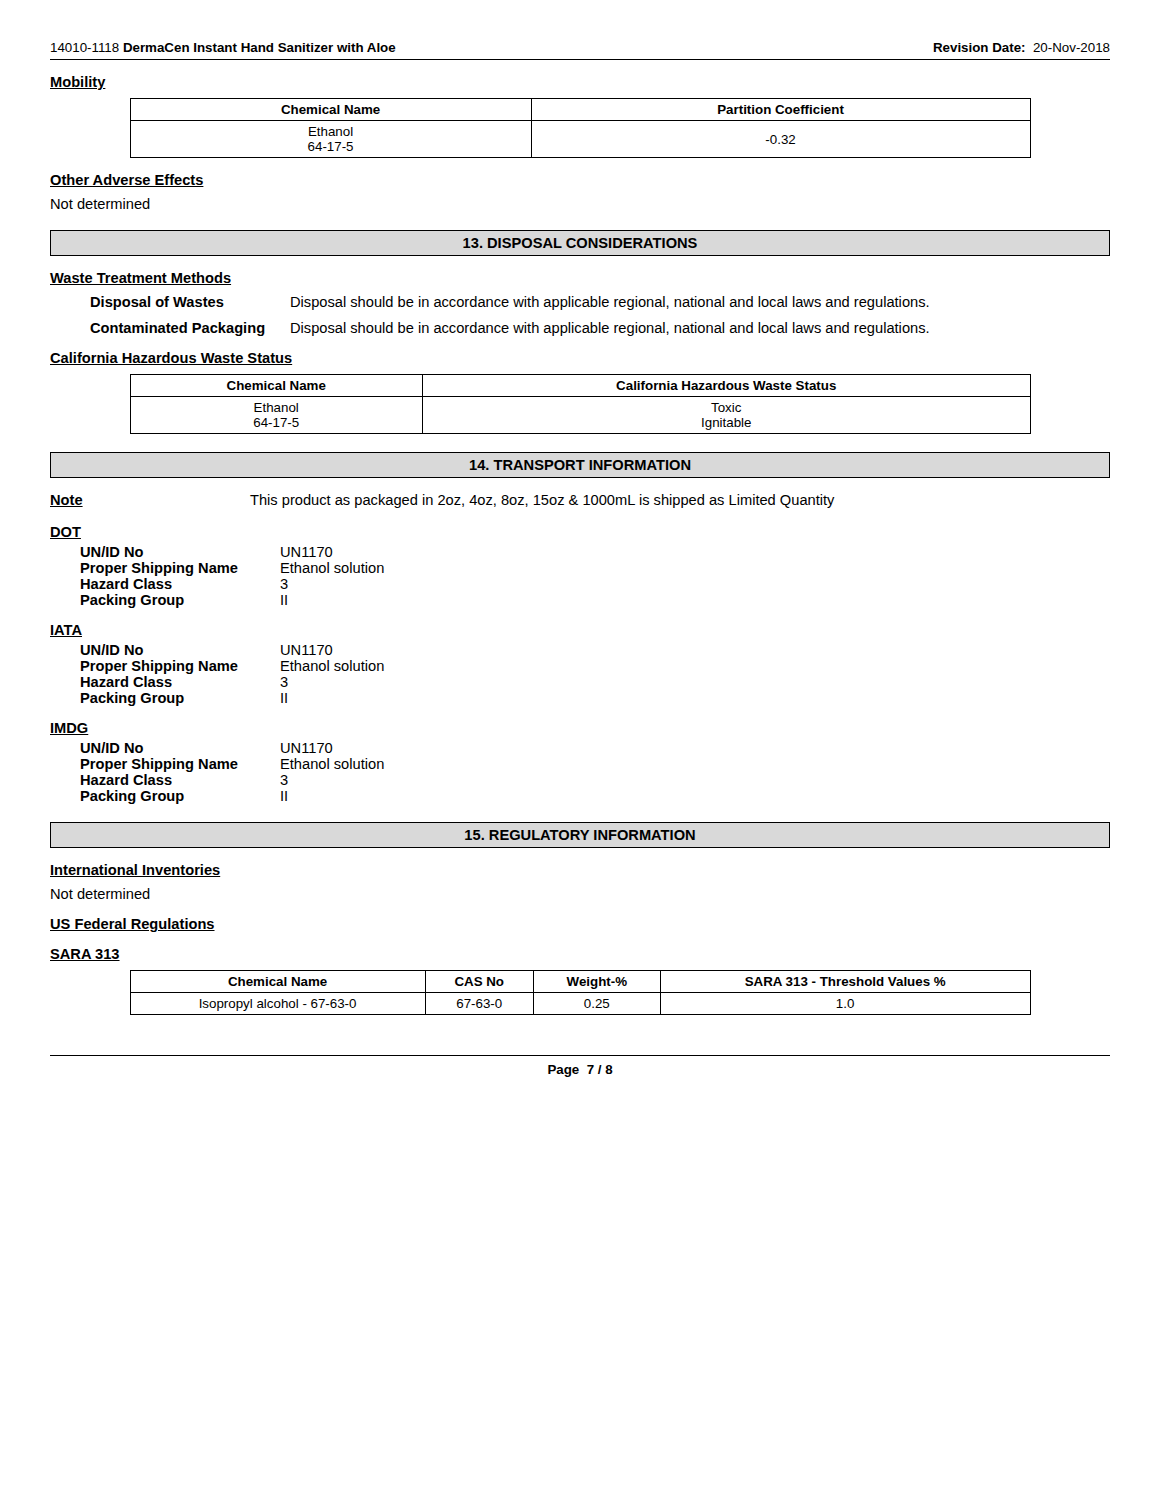14010-1118 DermaCen Instant Hand Sanitizer with Aloe
Revision Date: 20-Nov-2018
Mobility
| Chemical Name | Partition Coefficient |
| --- | --- |
| Ethanol 64-17-5 | -0.32 |
Other Adverse Effects
Not determined
13. DISPOSAL CONSIDERATIONS
Waste Treatment Methods
Disposal of Wastes
Disposal should be in accordance with applicable regional, national and local laws and regulations.
Contaminated Packaging
Disposal should be in accordance with applicable regional, national and local laws and regulations.
California Hazardous Waste Status
| Chemical Name | California Hazardous Waste Status |
| --- | --- |
| Ethanol 64-17-5 | Toxic Ignitable |
14. TRANSPORT INFORMATION
Note
This product as packaged in 2oz, 4oz, 8oz, 15oz & 1000mL is shipped as Limited Quantity
DOT
UN/ID No
UN1170
Proper Shipping Name
Ethanol solution
Hazard Class
3
Packing Group
II
IATA
UN/ID No
UN1170
Proper Shipping Name
Ethanol solution
Hazard Class
3
Packing Group
II
IMDG
UN/ID No
UN1170
Proper Shipping Name
Ethanol solution
Hazard Class
3
Packing Group
II
15. REGULATORY INFORMATION
International Inventories
Not determined
US Federal Regulations
SARA 313
| Chemical Name | CAS No | Weight-% | SARA 313 - Threshold Values % |
| --- | --- | --- | --- |
| Isopropyl alcohol - 67-63-0 | 67-63-0 | 0.25 | 1.0 |
Page 7 / 8